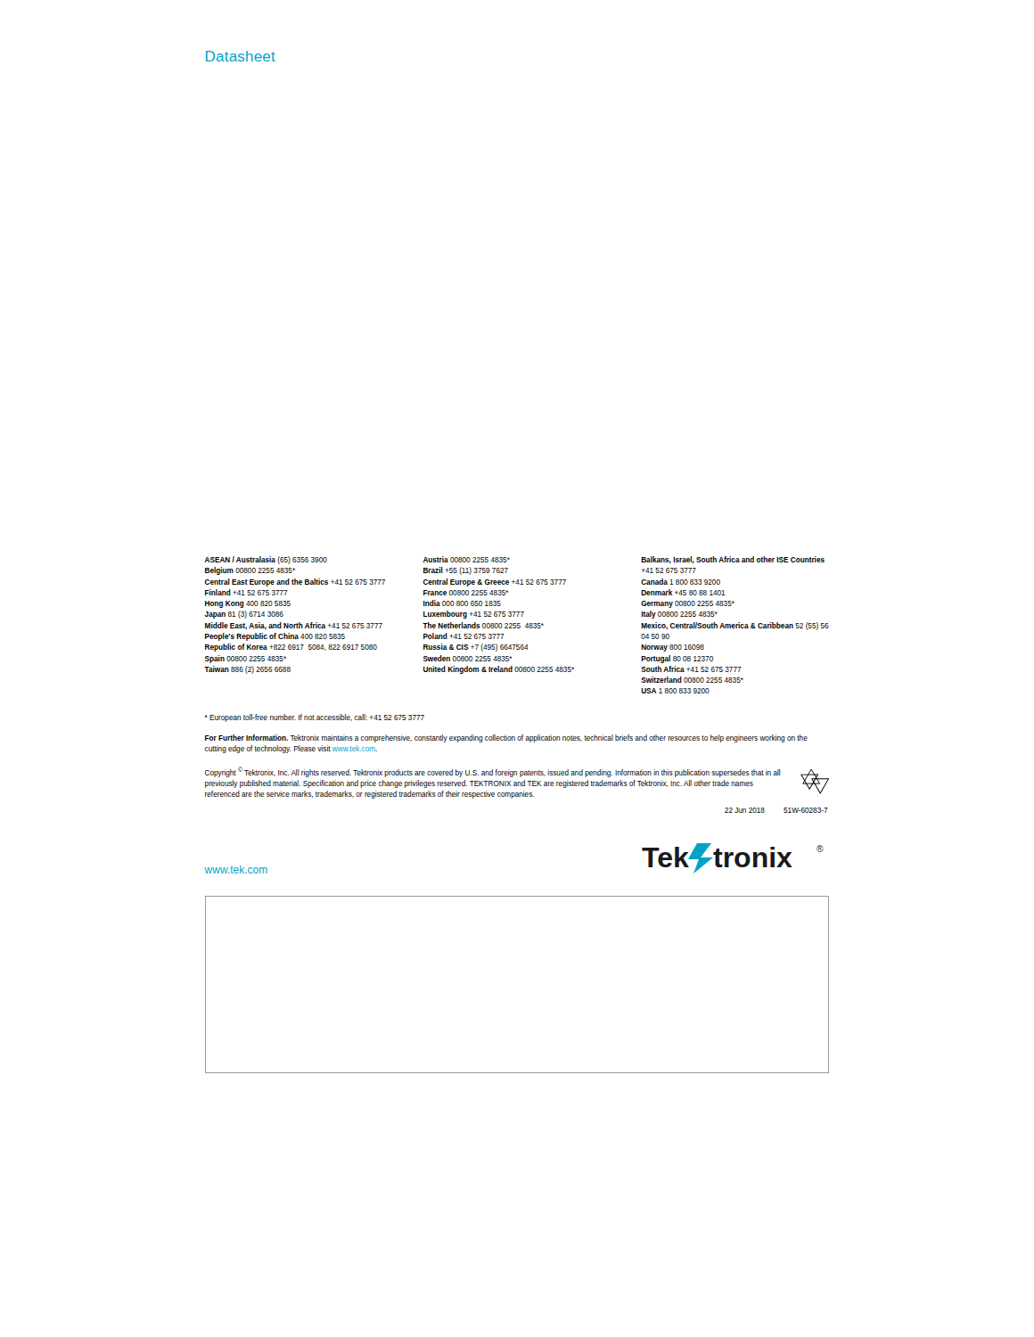Datasheet
ASEAN / Australasia (65) 6356 3900
Belgium 00800 2255 4835*
Central East Europe and the Baltics +41 52 675 3777
Finland +41 52 675 3777
Hong Kong 400 820 5835
Japan 81 (3) 6714 3086
Middle East, Asia, and North Africa +41 52 675 3777
People's Republic of China 400 820 5835
Republic of Korea +822 6917 5084, 822 6917 5080
Spain 00800 2255 4835*
Taiwan 886 (2) 2656 6688
Austria 00800 2255 4835*
Brazil +55 (11) 3759 7627
Central Europe & Greece +41 52 675 3777
France 00800 2255 4835*
India 000 800 650 1835
Luxembourg +41 52 675 3777
The Netherlands 00800 2255 4835*
Poland +41 52 675 3777
Russia & CIS +7 (495) 6647564
Sweden 00800 2255 4835*
United Kingdom & Ireland 00800 2255 4835*
Balkans, Israel, South Africa and other ISE Countries +41 52 675 3777
Canada 1 800 833 9200
Denmark +45 80 88 1401
Germany 00800 2255 4835*
Italy 00800 2255 4835*
Mexico, Central/South America & Caribbean 52 (55) 56 04 50 90
Norway 800 16098
Portugal 80 08 12370
South Africa +41 52 675 3777
Switzerland 00800 2255 4835*
USA 1 800 833 9200
* European toll-free number. If not accessible, call: +41 52 675 3777
For Further Information. Tektronix maintains a comprehensive, constantly expanding collection of application notes, technical briefs and other resources to help engineers working on the cutting edge of technology. Please visit www.tek.com.
Copyright © Tektronix, Inc. All rights reserved. Tektronix products are covered by U.S. and foreign patents, issued and pending. Information in this publication supersedes that in all previously published material. Specification and price change privileges reserved. TEKTRONIX and TEK are registered trademarks of Tektronix, Inc. All other trade names referenced are the service marks, trademarks, or registered trademarks of their respective companies.
22 Jun 201851W-60283-7
www.tek.com
Tek tronix ®